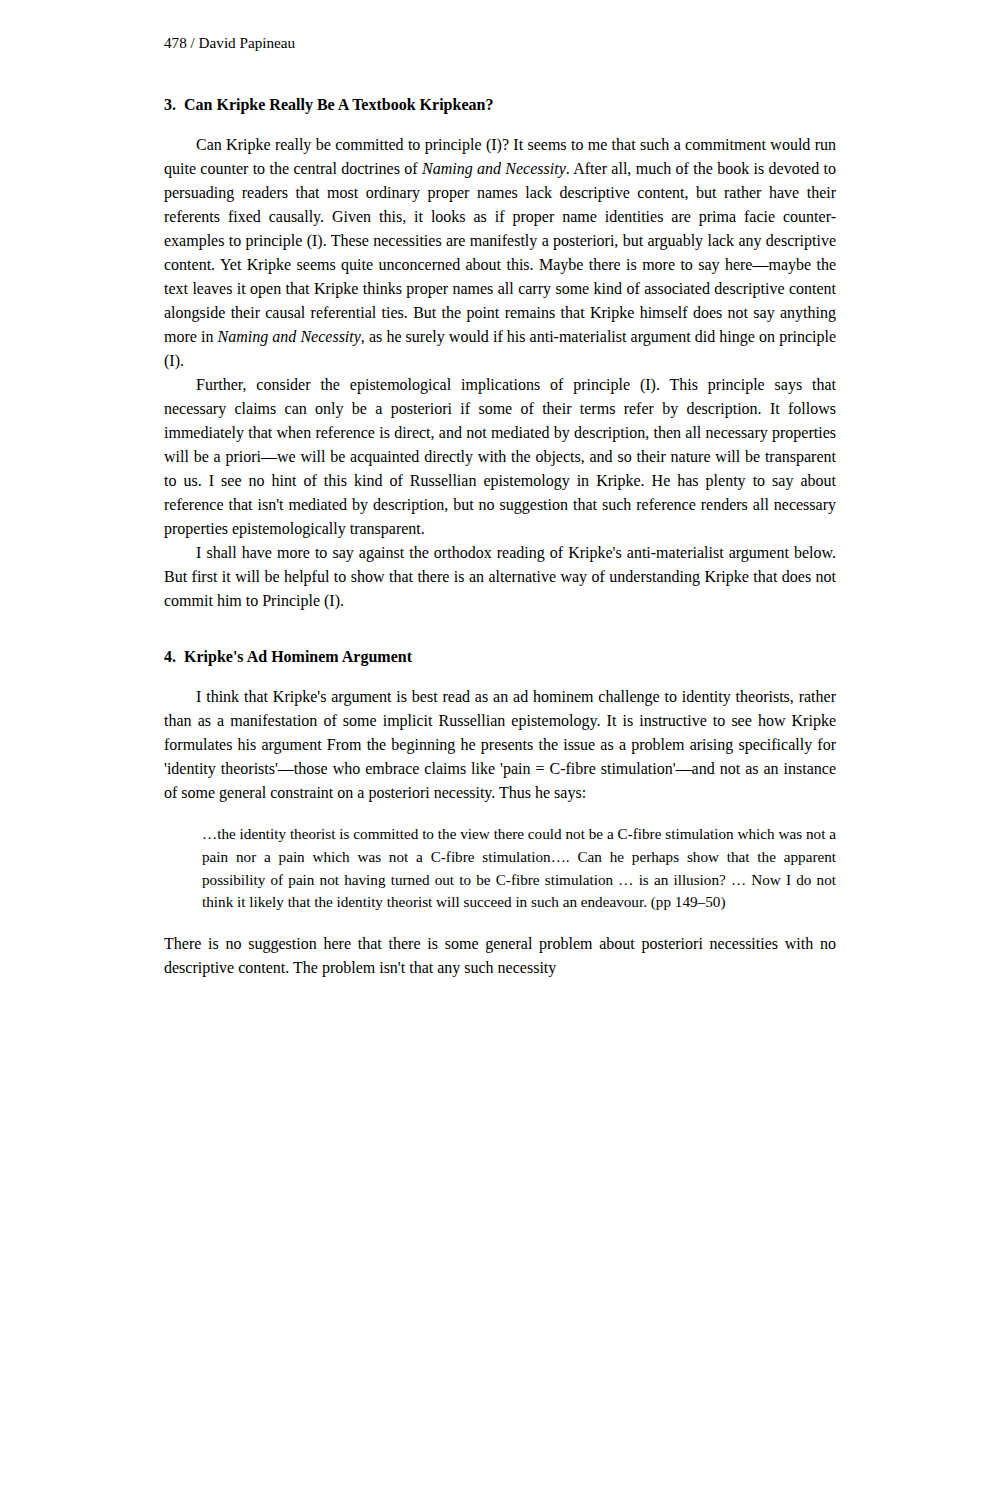478 / David Papineau
3. Can Kripke Really Be A Textbook Kripkean?
Can Kripke really be committed to principle (I)? It seems to me that such a commitment would run quite counter to the central doctrines of Naming and Necessity. After all, much of the book is devoted to persuading readers that most ordinary proper names lack descriptive content, but rather have their referents fixed causally. Given this, it looks as if proper name identities are prima facie counter-examples to principle (I). These necessities are manifestly a posteriori, but arguably lack any descriptive content. Yet Kripke seems quite unconcerned about this. Maybe there is more to say here—maybe the text leaves it open that Kripke thinks proper names all carry some kind of associated descriptive content alongside their causal referential ties. But the point remains that Kripke himself does not say anything more in Naming and Necessity, as he surely would if his anti-materialist argument did hinge on principle (I).
Further, consider the epistemological implications of principle (I). This principle says that necessary claims can only be a posteriori if some of their terms refer by description. It follows immediately that when reference is direct, and not mediated by description, then all necessary properties will be a priori—we will be acquainted directly with the objects, and so their nature will be transparent to us. I see no hint of this kind of Russellian epistemology in Kripke. He has plenty to say about reference that isn't mediated by description, but no suggestion that such reference renders all necessary properties epistemologically transparent.
I shall have more to say against the orthodox reading of Kripke's anti-materialist argument below. But first it will be helpful to show that there is an alternative way of understanding Kripke that does not commit him to Principle (I).
4. Kripke's Ad Hominem Argument
I think that Kripke's argument is best read as an ad hominem challenge to identity theorists, rather than as a manifestation of some implicit Russellian epistemology. It is instructive to see how Kripke formulates his argument From the beginning he presents the issue as a problem arising specifically for 'identity theorists'—those who embrace claims like 'pain = C-fibre stimulation'—and not as an instance of some general constraint on a posteriori necessity. Thus he says:
…the identity theorist is committed to the view there could not be a C-fibre stimulation which was not a pain nor a pain which was not a C-fibre stimulation…. Can he perhaps show that the apparent possibility of pain not having turned out to be C-fibre stimulation … is an illusion? … Now I do not think it likely that the identity theorist will succeed in such an endeavour. (pp 149–50)
There is no suggestion here that there is some general problem about posteriori necessities with no descriptive content. The problem isn't that any such necessity